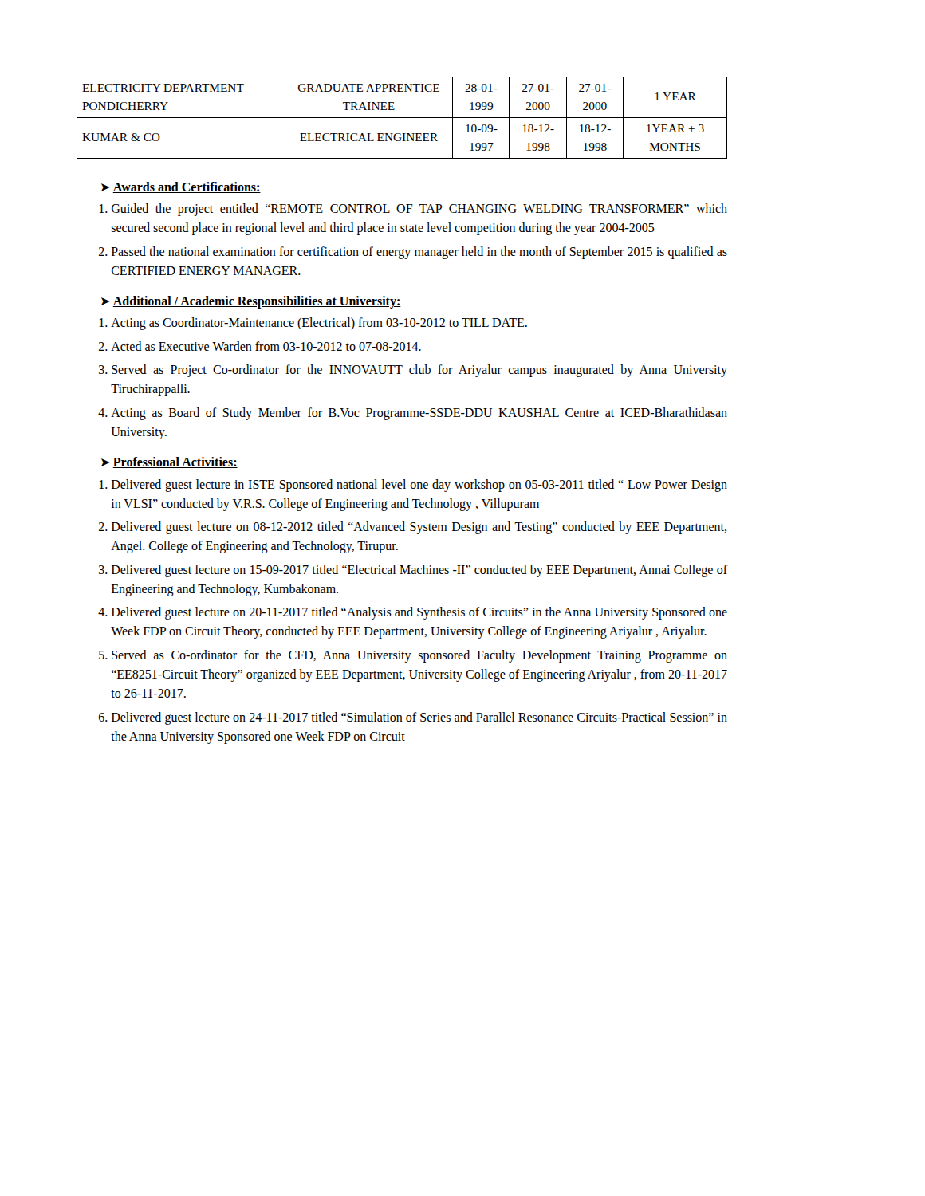| ELECTRICITY DEPARTMENT PONDICHERRY | GRADUATE APPRENTICE TRAINEE | 28-01-1999 | 27-01-2000 | 27-01-2000 | 1 YEAR |
| KUMAR & CO | ELECTRICAL ENGINEER | 10-09-1997 | 18-12-1998 | 18-12-1998 | 1YEAR + 3 MONTHS |
➤
Awards and Certifications:
Guided the project entitled “REMOTE CONTROL OF TAP CHANGING WELDING TRANSFORMER” which secured second place in regional level and third place in state level competition during the year 2004-2005
Passed the national examination for certification of energy manager held in the month of September 2015 is qualified as CERTIFIED ENERGY MANAGER.
➤
Additional / Academic Responsibilities at University:
Acting as Coordinator-Maintenance (Electrical) from 03-10-2012 to TILL DATE.
Acted as Executive Warden from 03-10-2012 to 07-08-2014.
Served as Project Co-ordinator for the INNOVAUTT club for Ariyalur campus inaugurated by Anna University Tiruchirappalli.
Acting as Board of Study Member for B.Voc Programme-SSDE-DDU KAUSHAL Centre at ICED-Bharathidasan University.
➤
Professional Activities:
Delivered guest lecture in ISTE Sponsored national level one day workshop on 05-03-2011 titled “ Low Power Design in VLSI” conducted by V.R.S. College of Engineering and Technology , Villupuram
Delivered guest lecture on 08-12-2012 titled “Advanced System Design and Testing” conducted by EEE Department, Angel. College of Engineering and Technology, Tirupur.
Delivered guest lecture on 15-09-2017 titled “Electrical Machines -II” conducted by EEE Department, Annai College of Engineering and Technology, Kumbakonam.
Delivered guest lecture on 20-11-2017 titled “Analysis and Synthesis of Circuits” in the Anna University Sponsored one Week FDP on Circuit Theory, conducted by EEE Department, University College of Engineering Ariyalur , Ariyalur.
Served as Co-ordinator for the CFD, Anna University sponsored Faculty Development Training Programme on “EE8251-Circuit Theory” organized by EEE Department, University College of Engineering Ariyalur , from 20-11-2017 to 26-11-2017.
Delivered guest lecture on 24-11-2017 titled “Simulation of Series and Parallel Resonance Circuits-Practical Session” in the Anna University Sponsored one Week FDP on Circuit